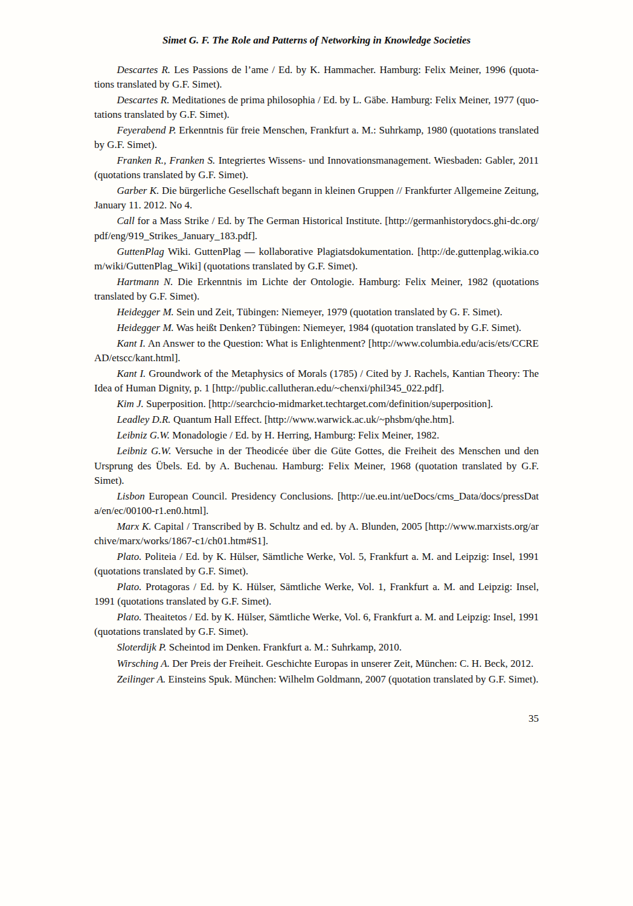Simet G. F. The Role and Patterns of Networking in Knowledge Societies
Descartes R. Les Passions de l’ame / Ed. by K. Hammacher. Hamburg: Felix Meiner, 1996 (quotations translated by G.F. Simet).
Descartes R. Meditationes de prima philosophia / Ed. by L. Gäbe. Hamburg: Felix Meiner, 1977 (quotations translated by G.F. Simet).
Feyerabend P. Erkenntnis für freie Menschen, Frankfurt a. M.: Suhrkamp, 1980 (quotations translated by G.F. Simet).
Franken R., Franken S. Integriertes Wissens- und Innovationsmanagement. Wiesbaden: Gabler, 2011 (quotations translated by G.F. Simet).
Garber K. Die bürgerliche Gesellschaft begann in kleinen Gruppen // Frankfurter Allgemeine Zeitung, January 11. 2012. No 4.
Call for a Mass Strike / Ed. by The German Historical Institute. [http://germanhistorydocs.ghi-dc.org/pdf/eng/919_Strikes_January_183.pdf].
GuttenPlag Wiki. GuttenPlag — kollaborative Plagiatsdokumentation. [http://de.guttenplag.wikia.com/wiki/GuttenPlag_Wiki] (quotations translated by G.F. Simet).
Hartmann N. Die Erkenntnis im Lichte der Ontologie. Hamburg: Felix Meiner, 1982 (quotations translated by G.F. Simet).
Heidegger M. Sein und Zeit, Tübingen: Niemeyer, 1979 (quotation translated by G. F. Simet).
Heidegger M. Was heißt Denken? Tübingen: Niemeyer, 1984 (quotation translated by G.F. Simet).
Kant I. An Answer to the Question: What is Enlightenment? [http://www.columbia.edu/acis/ets/CCREAD/etscc/kant.html].
Kant I. Groundwork of the Metaphysics of Morals (1785) / Cited by J. Rachels, Kantian Theory: The Idea of Human Dignity, p. 1 [http://public.callutheran.edu/~chenxi/phil345_022.pdf].
Kim J. Superposition. [http://searchcio-midmarket.techtarget.com/definition/superposition].
Leadley D.R. Quantum Hall Effect. [http://www.warwick.ac.uk/~phsbm/qhe.htm].
Leibniz G.W. Monadologie / Ed. by H. Herring, Hamburg: Felix Meiner, 1982.
Leibniz G.W. Versuche in der Theodicée über die Güte Gottes, die Freiheit des Menschen und den Ursprung des Übels. Ed. by A. Buchenau. Hamburg: Felix Meiner, 1968 (quotation translated by G.F. Simet).
Lisbon European Council. Presidency Conclusions. [http://ue.eu.int/ueDocs/cms_Data/docs/pressData/en/ec/00100-r1.en0.html].
Marx K. Capital / Transcribed by B. Schultz and ed. by A. Blunden, 2005 [http://www.marxists.org/archive/marx/works/1867-c1/ch01.htm#S1].
Plato. Politeia / Ed. by K. Hülser, Sämtliche Werke, Vol. 5, Frankfurt a. M. and Leipzig: Insel, 1991 (quotations translated by G.F. Simet).
Plato. Protagoras / Ed. by K. Hülser, Sämtliche Werke, Vol. 1, Frankfurt a. M. and Leipzig: Insel, 1991 (quotations translated by G.F. Simet).
Plato. Theaitetos / Ed. by K. Hülser, Sämtliche Werke, Vol. 6, Frankfurt a. M. and Leipzig: Insel, 1991 (quotations translated by G.F. Simet).
Sloterdijk P. Scheintod im Denken. Frankfurt a. M.: Suhrkamp, 2010.
Wirsching A. Der Preis der Freiheit. Geschichte Europas in unserer Zeit, München: C. H. Beck, 2012.
Zeilinger A. Einsteins Spuk. München: Wilhelm Goldmann, 2007 (quotation translated by G.F. Simet).
35